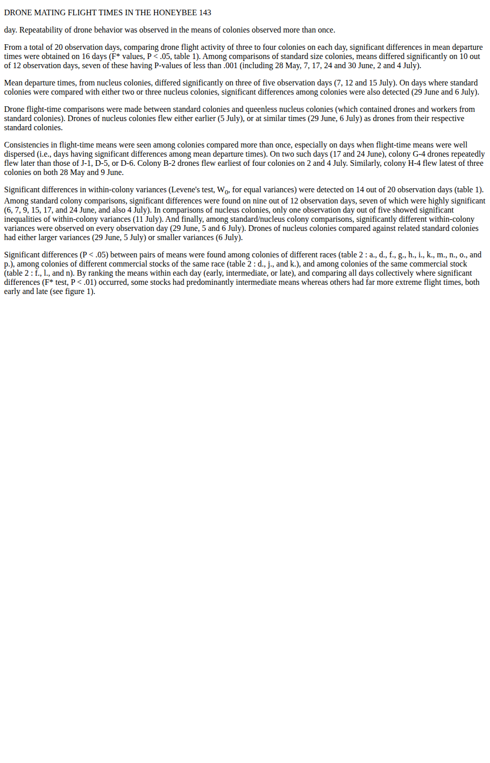DRONE MATING FLIGHT TIMES IN THE HONEYBEE 143
day. Repeatability of drone behavior was observed in the means of colonies observed more than once.
From a total of 20 observation days, comparing drone flight activity of three to four colonies on each day, significant differences in mean departure times were obtained on 16 days (F* values, P < .05, table 1). Among comparisons of standard size colonies, means differed significantly on 10 out of 12 observation days, seven of these having P-values of less than .001 (including 28 May, 7, 17, 24 and 30 June, 2 and 4 July).
Mean departure times, from nucleus colonies, differed significantly on three of five observation days (7, 12 and 15 July). On days where standard colonies were compared with either two or three nucleus colonies, significant differences among colonies were also detected (29 June and 6 July).
Drone flight-time comparisons were made between standard colonies and queenless nucleus colonies (which contained drones and workers from standard colonies). Drones of nucleus colonies flew either earlier (5 July), or at similar times (29 June, 6 July) as drones from their respective standard colonies.
Consistencies in flight-time means were seen among colonies compared more than once, especially on days when flight-time means were well dispersed (i.e., days having significant differences among mean departure times). On two such days (17 and 24 June), colony G-4 drones repeatedly flew later than those of J-1, D-5, or D-6. Colony B-2 drones flew earliest of four colonies on 2 and 4 July. Similarly, colony H-4 flew latest of three colonies on both 28 May and 9 June.
Significant differences in within-colony variances (Levene's test, W0, for equal variances) were detected on 14 out of 20 observation days (table 1). Among standard colony comparisons, significant differences were found on nine out of 12 observation days, seven of which were highly significant (6, 7, 9, 15, 17, and 24 June, and also 4 July). In comparisons of nucleus colonies, only one observation day out of five showed significant inequalities of within-colony variances (11 July). And finally, among standard/nucleus colony comparisons, significantly different within-colony variances were observed on every observation day (29 June, 5 and 6 July). Drones of nucleus colonies compared against related standard colonies had either larger variances (29 June, 5 July) or smaller variances (6 July).
Significant differences (P < .05) between pairs of means were found among colonies of different races (table 2 : a., d., f., g., h., i., k., m., n., o., and p.), among colonies of different commercial stocks of the same race (table 2 : d., j., and k.), and among colonies of the same commercial stock (table 2 : f., l., and n). By ranking the means within each day (early, intermediate, or late), and comparing all days collectively where significant differences (F* test, P < .01) occurred, some stocks had predominantly intermediate means whereas others had far more extreme flight times, both early and late (see figure 1).